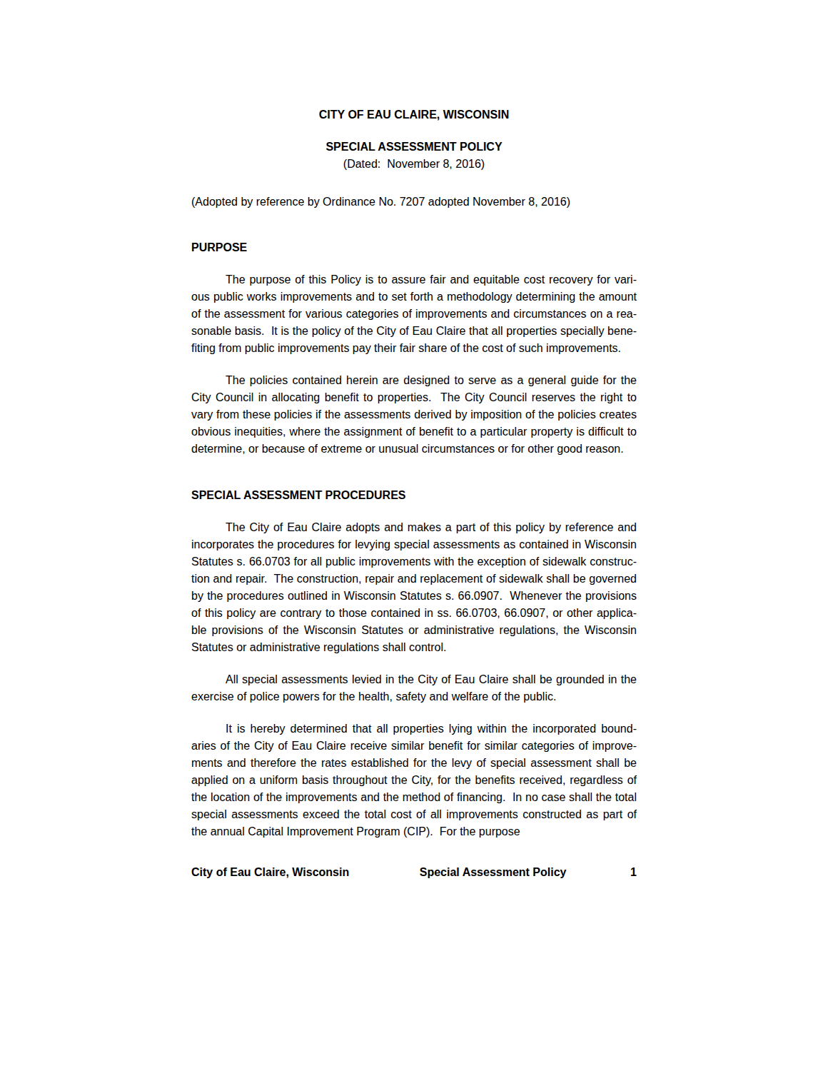CITY OF EAU CLAIRE, WISCONSIN
SPECIAL ASSESSMENT POLICY
(Dated: November 8, 2016)
(Adopted by reference by Ordinance No. 7207 adopted November 8, 2016)
PURPOSE
The purpose of this Policy is to assure fair and equitable cost recovery for various public works improvements and to set forth a methodology determining the amount of the assessment for various categories of improvements and circumstances on a reasonable basis. It is the policy of the City of Eau Claire that all properties specially benefiting from public improvements pay their fair share of the cost of such improvements.
The policies contained herein are designed to serve as a general guide for the City Council in allocating benefit to properties. The City Council reserves the right to vary from these policies if the assessments derived by imposition of the policies creates obvious inequities, where the assignment of benefit to a particular property is difficult to determine, or because of extreme or unusual circumstances or for other good reason.
SPECIAL ASSESSMENT PROCEDURES
The City of Eau Claire adopts and makes a part of this policy by reference and incorporates the procedures for levying special assessments as contained in Wisconsin Statutes s. 66.0703 for all public improvements with the exception of sidewalk construction and repair. The construction, repair and replacement of sidewalk shall be governed by the procedures outlined in Wisconsin Statutes s. 66.0907. Whenever the provisions of this policy are contrary to those contained in ss. 66.0703, 66.0907, or other applicable provisions of the Wisconsin Statutes or administrative regulations, the Wisconsin Statutes or administrative regulations shall control.
All special assessments levied in the City of Eau Claire shall be grounded in the exercise of police powers for the health, safety and welfare of the public.
It is hereby determined that all properties lying within the incorporated boundaries of the City of Eau Claire receive similar benefit for similar categories of improvements and therefore the rates established for the levy of special assessment shall be applied on a uniform basis throughout the City, for the benefits received, regardless of the location of the improvements and the method of financing. In no case shall the total special assessments exceed the total cost of all improvements constructed as part of the annual Capital Improvement Program (CIP). For the purpose
City of Eau Claire, Wisconsin Special Assessment Policy 1